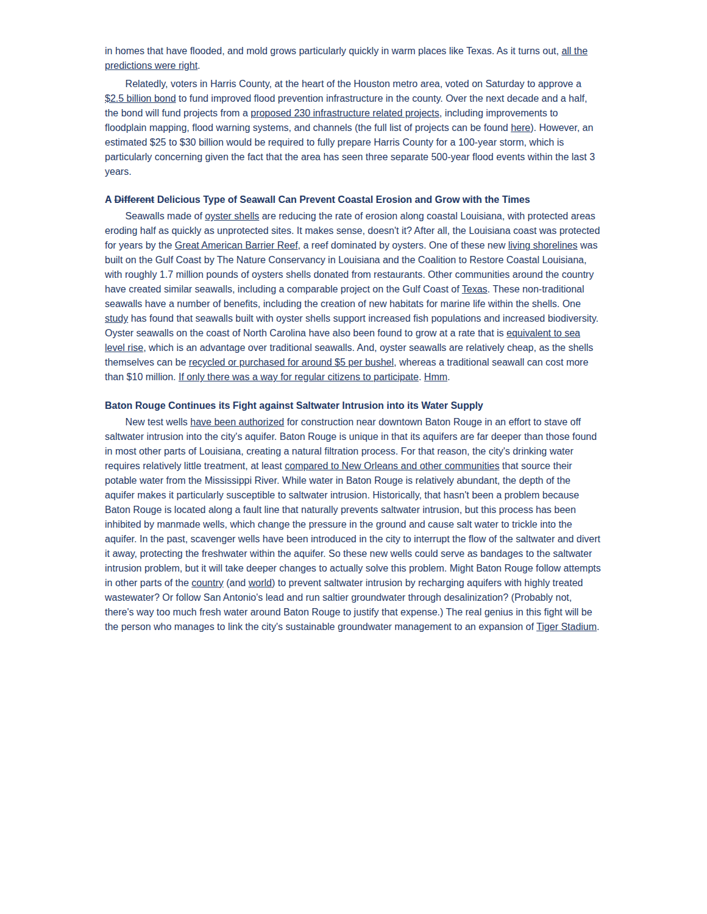in homes that have flooded, and mold grows particularly quickly in warm places like Texas. As it turns out, all the predictions were right.
Relatedly, voters in Harris County, at the heart of the Houston metro area, voted on Saturday to approve a $2.5 billion bond to fund improved flood prevention infrastructure in the county. Over the next decade and a half, the bond will fund projects from a proposed 230 infrastructure related projects, including improvements to floodplain mapping, flood warning systems, and channels (the full list of projects can be found here). However, an estimated $25 to $30 billion would be required to fully prepare Harris County for a 100-year storm, which is particularly concerning given the fact that the area has seen three separate 500-year flood events within the last 3 years.
A Different Delicious Type of Seawall Can Prevent Coastal Erosion and Grow with the Times
Seawalls made of oyster shells are reducing the rate of erosion along coastal Louisiana, with protected areas eroding half as quickly as unprotected sites. It makes sense, doesn't it? After all, the Louisiana coast was protected for years by the Great American Barrier Reef, a reef dominated by oysters. One of these new living shorelines was built on the Gulf Coast by The Nature Conservancy in Louisiana and the Coalition to Restore Coastal Louisiana, with roughly 1.7 million pounds of oysters shells donated from restaurants. Other communities around the country have created similar seawalls, including a comparable project on the Gulf Coast of Texas. These non-traditional seawalls have a number of benefits, including the creation of new habitats for marine life within the shells. One study has found that seawalls built with oyster shells support increased fish populations and increased biodiversity. Oyster seawalls on the coast of North Carolina have also been found to grow at a rate that is equivalent to sea level rise, which is an advantage over traditional seawalls. And, oyster seawalls are relatively cheap, as the shells themselves can be recycled or purchased for around $5 per bushel, whereas a traditional seawall can cost more than $10 million. If only there was a way for regular citizens to participate. Hmm.
Baton Rouge Continues its Fight against Saltwater Intrusion into its Water Supply
New test wells have been authorized for construction near downtown Baton Rouge in an effort to stave off saltwater intrusion into the city's aquifer. Baton Rouge is unique in that its aquifers are far deeper than those found in most other parts of Louisiana, creating a natural filtration process. For that reason, the city's drinking water requires relatively little treatment, at least compared to New Orleans and other communities that source their potable water from the Mississippi River. While water in Baton Rouge is relatively abundant, the depth of the aquifer makes it particularly susceptible to saltwater intrusion. Historically, that hasn't been a problem because Baton Rouge is located along a fault line that naturally prevents saltwater intrusion, but this process has been inhibited by manmade wells, which change the pressure in the ground and cause salt water to trickle into the aquifer. In the past, scavenger wells have been introduced in the city to interrupt the flow of the saltwater and divert it away, protecting the freshwater within the aquifer. So these new wells could serve as bandages to the saltwater intrusion problem, but it will take deeper changes to actually solve this problem. Might Baton Rouge follow attempts in other parts of the country (and world) to prevent saltwater intrusion by recharging aquifers with highly treated wastewater? Or follow San Antonio's lead and run saltier groundwater through desalinization? (Probably not, there's way too much fresh water around Baton Rouge to justify that expense.) The real genius in this fight will be the person who manages to link the city's sustainable groundwater management to an expansion of Tiger Stadium.